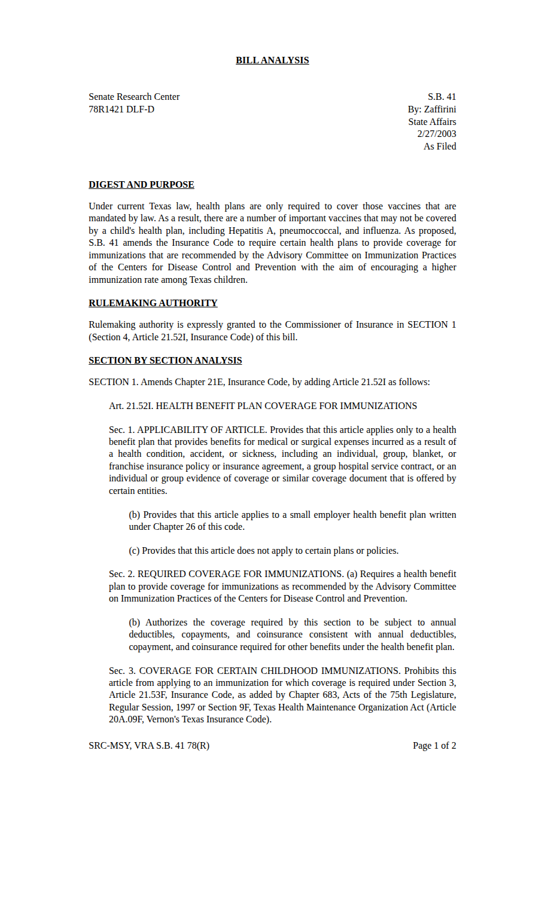BILL ANALYSIS
| Senate Research Center 78R1421 DLF-D | S.B. 41 By: Zaffirini State Affairs 2/27/2003 As Filed |
DIGEST AND PURPOSE
Under current Texas law, health plans are only required to cover those vaccines that are mandated by law. As a result, there are a number of important vaccines that may not be covered by a child's health plan, including Hepatitis A, pneumoccoccal, and influenza. As proposed, S.B. 41 amends the Insurance Code to require certain health plans to provide coverage for immunizations that are recommended by the Advisory Committee on Immunization Practices of the Centers for Disease Control and Prevention with the aim of encouraging a higher immunization rate among Texas children.
RULEMAKING AUTHORITY
Rulemaking authority is expressly granted to the Commissioner of Insurance in SECTION 1 (Section 4, Article 21.52I, Insurance Code) of this bill.
SECTION BY SECTION ANALYSIS
SECTION 1. Amends Chapter 21E, Insurance Code, by adding Article 21.52I as follows:
Art. 21.52I. HEALTH BENEFIT PLAN COVERAGE FOR IMMUNIZATIONS
Sec. 1. APPLICABILITY OF ARTICLE. Provides that this article applies only to a health benefit plan that provides benefits for medical or surgical expenses incurred as a result of a health condition, accident, or sickness, including an individual, group, blanket, or franchise insurance policy or insurance agreement, a group hospital service contract, or an individual or group evidence of coverage or similar coverage document that is offered by certain entities.
(b) Provides that this article applies to a small employer health benefit plan written under Chapter 26 of this code.
(c) Provides that this article does not apply to certain plans or policies.
Sec. 2. REQUIRED COVERAGE FOR IMMUNIZATIONS. (a) Requires a health benefit plan to provide coverage for immunizations as recommended by the Advisory Committee on Immunization Practices of the Centers for Disease Control and Prevention.
(b) Authorizes the coverage required by this section to be subject to annual deductibles, copayments, and coinsurance consistent with annual deductibles, copayment, and coinsurance required for other benefits under the health benefit plan.
Sec. 3. COVERAGE FOR CERTAIN CHILDHOOD IMMUNIZATIONS. Prohibits this article from applying to an immunization for which coverage is required under Section 3, Article 21.53F, Insurance Code, as added by Chapter 683, Acts of the 75th Legislature, Regular Session, 1997 or Section 9F, Texas Health Maintenance Organization Act (Article 20A.09F, Vernon's Texas Insurance Code).
SRC-MSY, VRA S.B. 41 78(R) Page 1 of 2